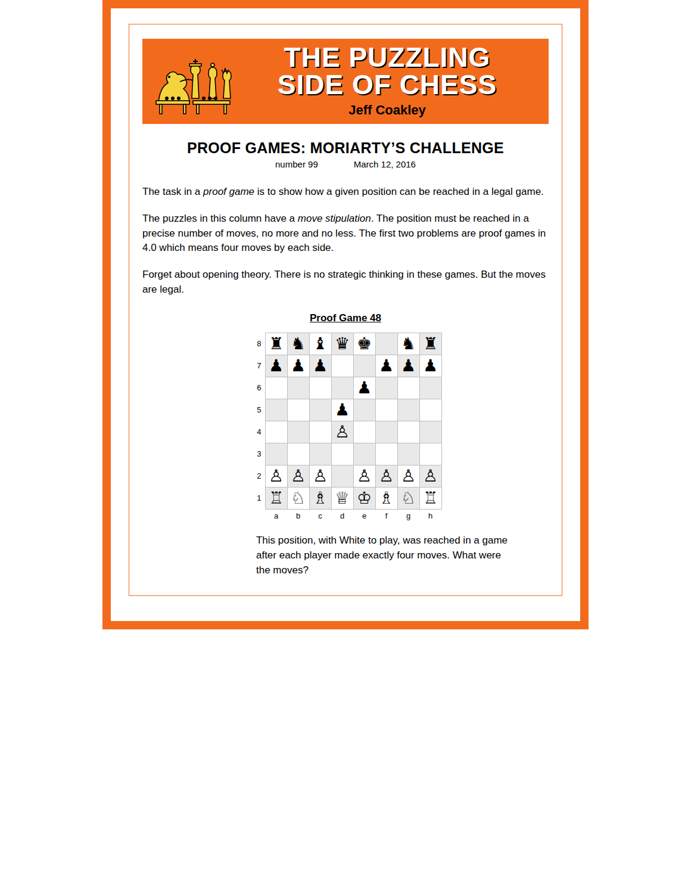The Puzzling
Side of Chess
Jeff Coakley
PROOF GAMES: MORIARTY’S CHALLENGE
number 99 March 12, 2016
The task in a proof game is to show how a given position can be reached in a legal game.
The puzzles in this column have a move stipulation. The position must be reached in a precise number of moves, no more and no less. The first two problems are proof games in 4.0 which means four moves by each side.
Forget about opening theory. There is no strategic thinking in these games. But the moves are legal.
Proof Game 48
| 8 | ♜ | ♞ | ♝ | ♛ | ♚ | | ♞ | ♜ |
| 7 | ♟ | ♟ | ♟ | | | ♟ | ♟ | ♟ |
| 6 | | | | | ♟ | | | |
| 5 | | | | ♟ | | | | |
| 4 | | | | ♙ | | | | |
| 3 | | | | | | | | |
| 2 | ♙ | ♙ | ♙ | | ♙ | ♙ | ♙ | ♙ |
| 1 | ♖ | ♘ | ♗ | ♕ | ♔ | ♗ | ♘ | ♖ |
| | a | b | c | d | e | f | g | h |
This position, with White to play, was reached in a game after each player made exactly four moves. What were the moves?